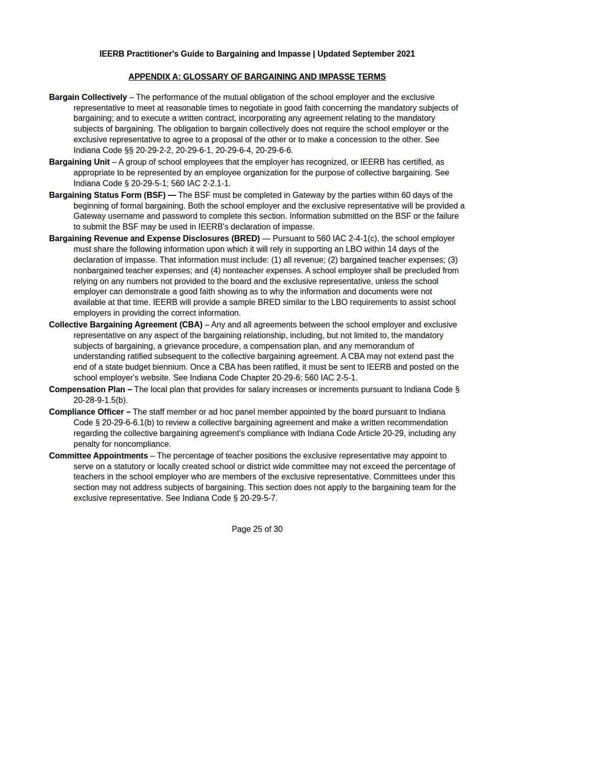IEERB Practitioner's Guide to Bargaining and Impasse | Updated September 2021
APPENDIX A: GLOSSARY OF BARGAINING AND IMPASSE TERMS
Bargain Collectively – The performance of the mutual obligation of the school employer and the exclusive representative to meet at reasonable times to negotiate in good faith concerning the mandatory subjects of bargaining; and to execute a written contract, incorporating any agreement relating to the mandatory subjects of bargaining. The obligation to bargain collectively does not require the school employer or the exclusive representative to agree to a proposal of the other or to make a concession to the other. See Indiana Code §§ 20-29-2-2, 20-29-6-1, 20-29-6-4, 20-29-6-6.
Bargaining Unit – A group of school employees that the employer has recognized, or IEERB has certified, as appropriate to be represented by an employee organization for the purpose of collective bargaining. See Indiana Code § 20-29-5-1; 560 IAC 2-2.1-1.
Bargaining Status Form (BSF) — The BSF must be completed in Gateway by the parties within 60 days of the beginning of formal bargaining. Both the school employer and the exclusive representative will be provided a Gateway username and password to complete this section. Information submitted on the BSF or the failure to submit the BSF may be used in IEERB's declaration of impasse.
Bargaining Revenue and Expense Disclosures (BRED) — Pursuant to 560 IAC 2-4-1(c), the school employer must share the following information upon which it will rely in supporting an LBO within 14 days of the declaration of impasse. That information must include: (1) all revenue; (2) bargained teacher expenses; (3) nonbargained teacher expenses; and (4) nonteacher expenses. A school employer shall be precluded from relying on any numbers not provided to the board and the exclusive representative, unless the school employer can demonstrate a good faith showing as to why the information and documents were not available at that time. IEERB will provide a sample BRED similar to the LBO requirements to assist school employers in providing the correct information.
Collective Bargaining Agreement (CBA) – Any and all agreements between the school employer and exclusive representative on any aspect of the bargaining relationship, including, but not limited to, the mandatory subjects of bargaining, a grievance procedure, a compensation plan, and any memorandum of understanding ratified subsequent to the collective bargaining agreement. A CBA may not extend past the end of a state budget biennium. Once a CBA has been ratified, it must be sent to IEERB and posted on the school employer's website. See Indiana Code Chapter 20-29-6; 560 IAC 2-5-1.
Compensation Plan – The local plan that provides for salary increases or increments pursuant to Indiana Code § 20-28-9-1.5(b).
Compliance Officer – The staff member or ad hoc panel member appointed by the board pursuant to Indiana Code § 20-29-6-6.1(b) to review a collective bargaining agreement and make a written recommendation regarding the collective bargaining agreement's compliance with Indiana Code Article 20-29, including any penalty for noncompliance.
Committee Appointments – The percentage of teacher positions the exclusive representative may appoint to serve on a statutory or locally created school or district wide committee may not exceed the percentage of teachers in the school employer who are members of the exclusive representative. Committees under this section may not address subjects of bargaining. This section does not apply to the bargaining team for the exclusive representative. See Indiana Code § 20-29-5-7.
Page 25 of 30